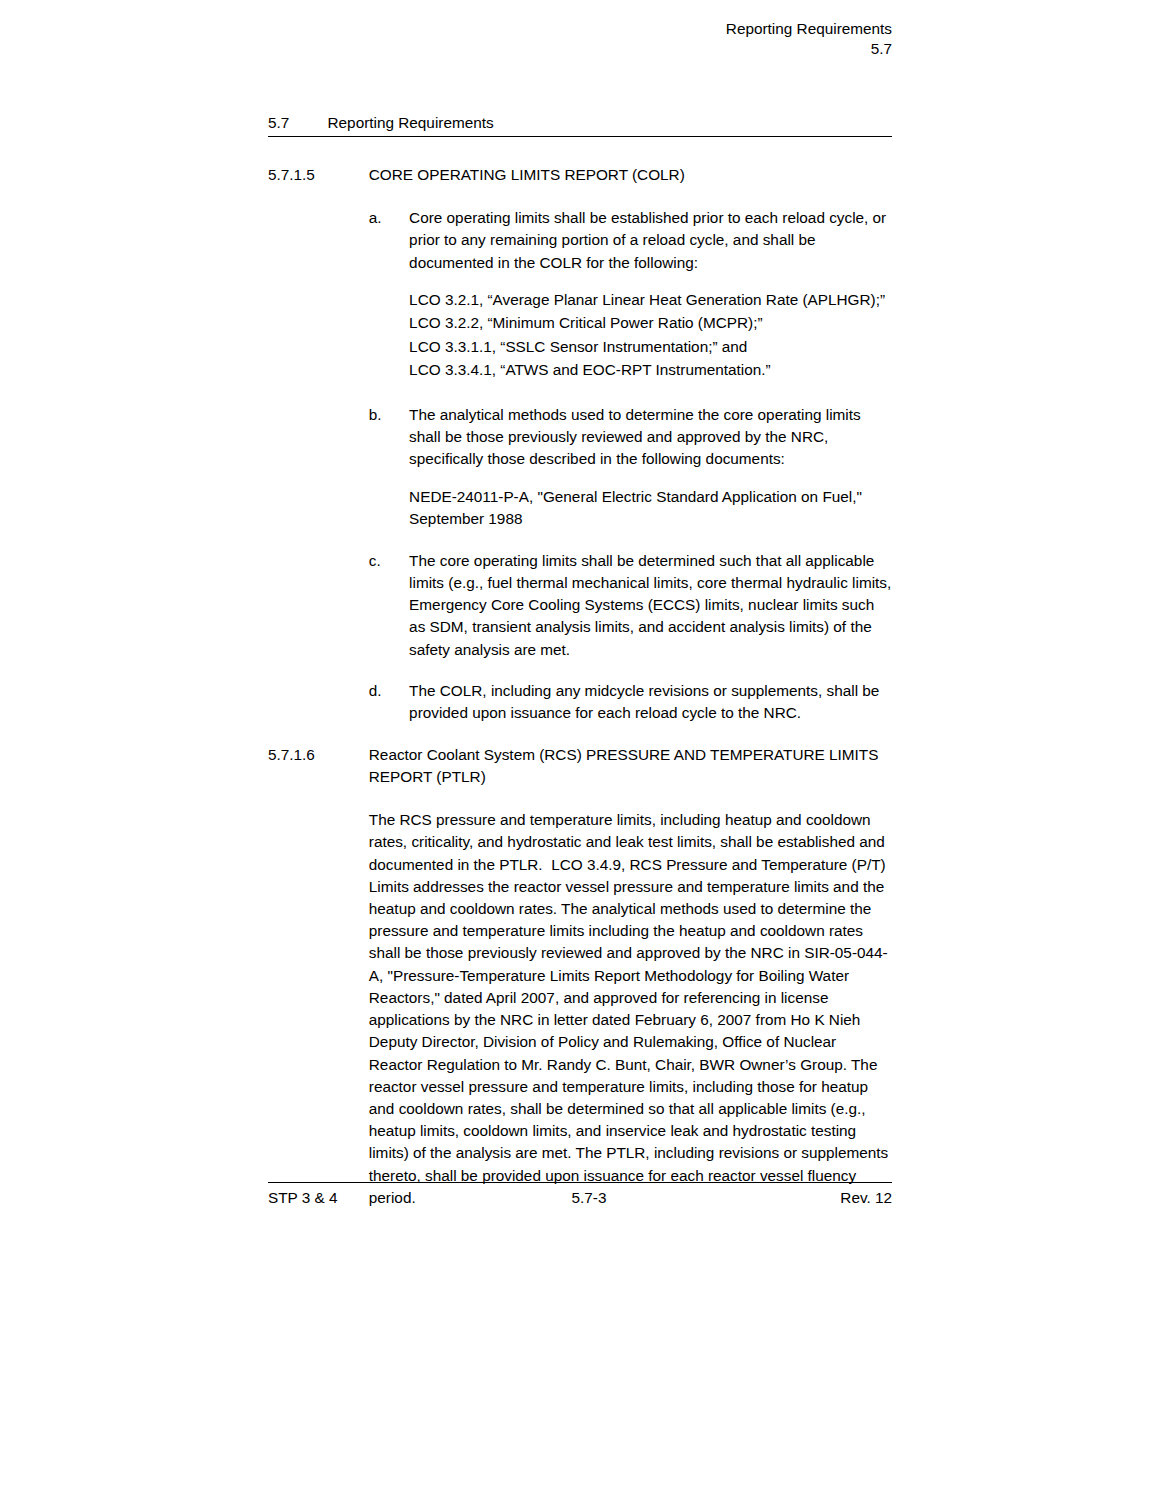Reporting Requirements
5.7
5.7 Reporting Requirements
5.7.1.5
CORE OPERATING LIMITS REPORT (COLR)
a.
Core operating limits shall be established prior to each reload cycle, or prior to any remaining portion of a reload cycle, and shall be documented in the COLR for the following:
LCO 3.2.1, “Average Planar Linear Heat Generation Rate (APLHGR);”
LCO 3.2.2, “Minimum Critical Power Ratio (MCPR);”
LCO 3.3.1.1, “SSLC Sensor Instrumentation;” and
LCO 3.3.4.1, “ATWS and EOC-RPT Instrumentation.”
b.
The analytical methods used to determine the core operating limits shall be those previously reviewed and approved by the NRC, specifically those described in the following documents:
NEDE-24011-P-A, "General Electric Standard Application on Fuel," September 1988
c.
The core operating limits shall be determined such that all applicable limits (e.g., fuel thermal mechanical limits, core thermal hydraulic limits, Emergency Core Cooling Systems (ECCS) limits, nuclear limits such as SDM, transient analysis limits, and accident analysis limits) of the safety analysis are met.
d.
The COLR, including any midcycle revisions or supplements, shall be provided upon issuance for each reload cycle to the NRC.
5.7.1.6
Reactor Coolant System (RCS) PRESSURE AND TEMPERATURE LIMITS REPORT (PTLR)
The RCS pressure and temperature limits, including heatup and cooldown rates, criticality, and hydrostatic and leak test limits, shall be established and documented in the PTLR. LCO 3.4.9, RCS Pressure and Temperature (P/T) Limits addresses the reactor vessel pressure and temperature limits and the heatup and cooldown rates. The analytical methods used to determine the pressure and temperature limits including the heatup and cooldown rates shall be those previously reviewed and approved by the NRC in SIR-05-044-A, "Pressure-Temperature Limits Report Methodology for Boiling Water Reactors," dated April 2007, and approved for referencing in license applications by the NRC in letter dated February 6, 2007 from Ho K Nieh Deputy Director, Division of Policy and Rulemaking, Office of Nuclear Reactor Regulation to Mr. Randy C. Bunt, Chair, BWR Owner’s Group. The reactor vessel pressure and temperature limits, including those for heatup and cooldown rates, shall be determined so that all applicable limits (e.g., heatup limits, cooldown limits, and inservice leak and hydrostatic testing limits) of the analysis are met. The PTLR, including revisions or supplements thereto, shall be provided upon issuance for each reactor vessel fluency period.
STP 3 & 4
5.7-3
Rev. 12